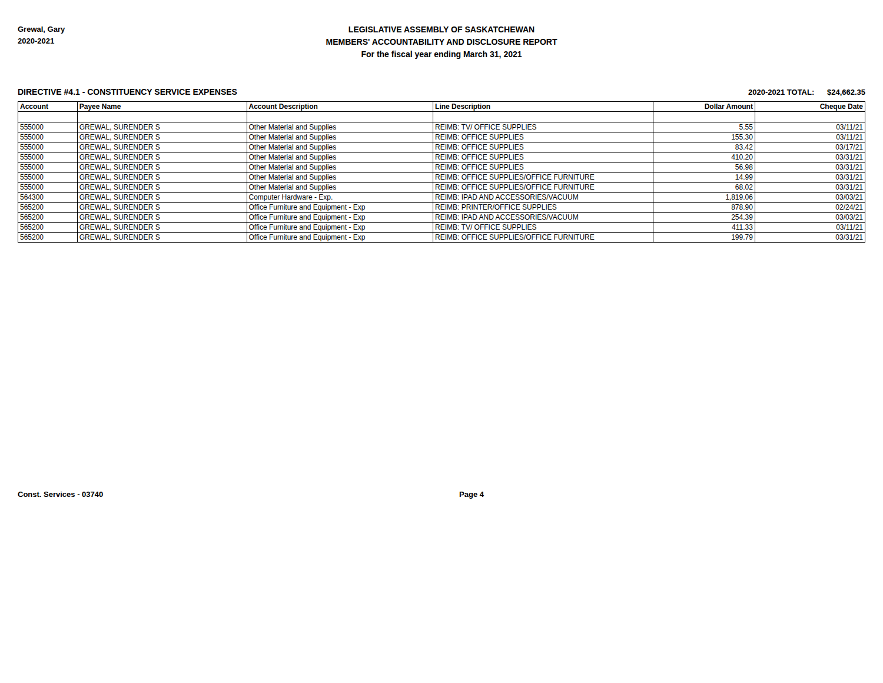Grewal, Gary
2020-2021
LEGISLATIVE ASSEMBLY OF SASKATCHEWAN
MEMBERS' ACCOUNTABILITY AND DISCLOSURE REPORT
For the fiscal year ending March 31, 2021
DIRECTIVE #4.1 - CONSTITUENCY SERVICE EXPENSES
2020-2021 TOTAL: $24,662.35
| Account | Payee Name | Account Description | Line Description | Dollar Amount | Cheque Date |
| --- | --- | --- | --- | --- | --- |
| 555000 | GREWAL, SURENDER S | Other Material and Supplies | REIMB: TV/ OFFICE SUPPLIES | 5.55 | 03/11/21 |
| 555000 | GREWAL, SURENDER S | Other Material and Supplies | REIMB: OFFICE SUPPLIES | 155.30 | 03/11/21 |
| 555000 | GREWAL, SURENDER S | Other Material and Supplies | REIMB: OFFICE SUPPLIES | 83.42 | 03/17/21 |
| 555000 | GREWAL, SURENDER S | Other Material and Supplies | REIMB: OFFICE SUPPLIES | 410.20 | 03/31/21 |
| 555000 | GREWAL, SURENDER S | Other Material and Supplies | REIMB: OFFICE SUPPLIES | 56.98 | 03/31/21 |
| 555000 | GREWAL, SURENDER S | Other Material and Supplies | REIMB: OFFICE SUPPLIES/OFFICE FURNITURE | 14.99 | 03/31/21 |
| 555000 | GREWAL, SURENDER S | Other Material and Supplies | REIMB: OFFICE SUPPLIES/OFFICE FURNITURE | 68.02 | 03/31/21 |
| 564300 | GREWAL, SURENDER S | Computer Hardware - Exp. | REIMB: IPAD AND ACCESSORIES/VACUUM | 1,819.06 | 03/03/21 |
| 565200 | GREWAL, SURENDER S | Office Furniture and Equipment - Exp | REIMB: PRINTER/OFFICE SUPPLIES | 878.90 | 02/24/21 |
| 565200 | GREWAL, SURENDER S | Office Furniture and Equipment - Exp | REIMB: IPAD AND ACCESSORIES/VACUUM | 254.39 | 03/03/21 |
| 565200 | GREWAL, SURENDER S | Office Furniture and Equipment - Exp | REIMB: TV/ OFFICE SUPPLIES | 411.33 | 03/11/21 |
| 565200 | GREWAL, SURENDER S | Office Furniture and Equipment - Exp | REIMB: OFFICE SUPPLIES/OFFICE FURNITURE | 199.79 | 03/31/21 |
Const. Services - 03740
Page 4